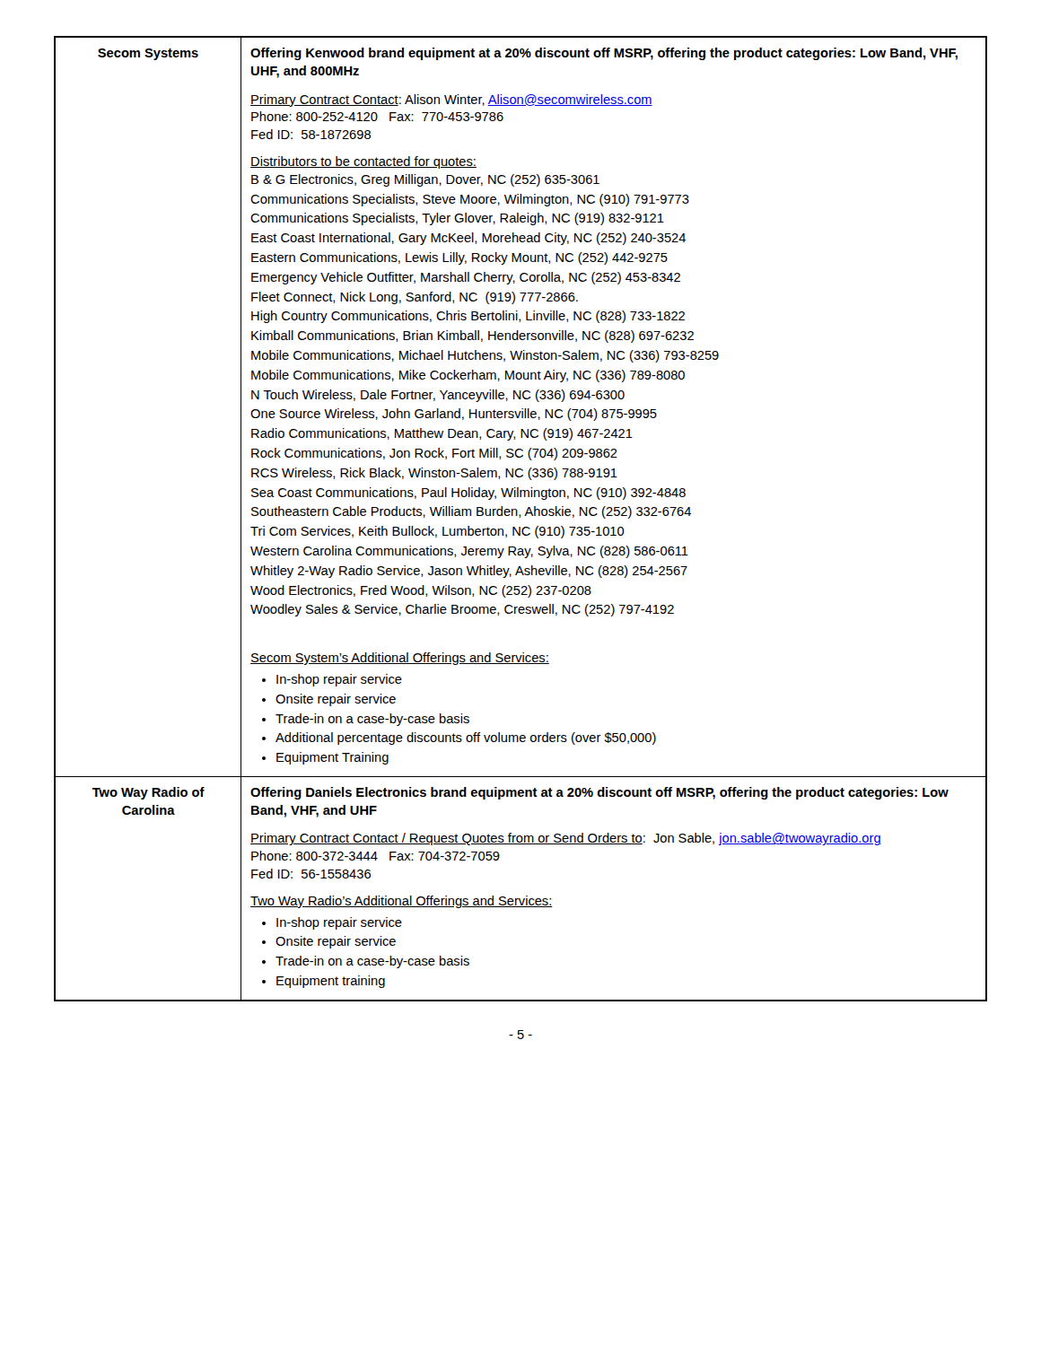| Secom Systems | Offering Kenwood brand equipment at a 20% discount off MSRP, offering the product categories: Low Band, VHF, UHF, and 800MHz Primary Contract Contact : Alison Winter, Alison@secomwireless.com Phone: 800-252-4120 Fax: 770-453-9786 Fed ID: 58-1872698 Distributors to be contacted for quotes: B & G Electronics, Greg Milligan, Dover, NC (252) 635-3061 Communications Specialists, Steve Moore, Wilmington, NC (910) 791-9773 Communications Specialists, Tyler Glover, Raleigh, NC (919) 832-9121 East Coast International, Gary McKeel, Morehead City, NC (252) 240-3524 Eastern Communications, Lewis Lilly, Rocky Mount, NC (252) 442-9275 Emergency Vehicle Outfitter, Marshall Cherry, Corolla, NC (252) 453-8342 Fleet Connect, Nick Long, Sanford, NC (919) 777-2866. High Country Communications, Chris Bertolini, Linville, NC (828) 733-1822 Kimball Communications, Brian Kimball, Hendersonville, NC (828) 697-6232 Mobile Communications, Michael Hutchens, Winston-Salem, NC (336) 793-8259 Mobile Communications, Mike Cockerham, Mount Airy, NC (336) 789-8080 N Touch Wireless, Dale Fortner, Yanceyville, NC (336) 694-6300 One Source Wireless, John Garland, Huntersville, NC (704) 875-9995 Radio Communications, Matthew Dean, Cary, NC (919) 467-2421 Rock Communications, Jon Rock, Fort Mill, SC (704) 209-9862 RCS Wireless, Rick Black, Winston-Salem, NC (336) 788-9191 Sea Coast Communications, Paul Holiday, Wilmington, NC (910) 392-4848 Southeastern Cable Products, William Burden, Ahoskie, NC (252) 332-6764 Tri Com Services, Keith Bullock, Lumberton, NC (910) 735-1010 Western Carolina Communications, Jeremy Ray, Sylva, NC (828) 586-0611 Whitley 2-Way Radio Service, Jason Whitley, Asheville, NC (828) 254-2567 Wood Electronics, Fred Wood, Wilson, NC (252) 237-0208 Woodley Sales & Service, Charlie Broome, Creswell, NC (252) 797-4192 Secom System’s Additional Offerings and Services: In-shop repair service Onsite repair service Trade-in on a case-by-case basis Additional percentage discounts off volume orders (over $50,000) Equipment Training |
| Two Way Radio of Carolina | Offering Daniels Electronics brand equipment at a 20% discount off MSRP, offering the product categories: Low Band, VHF, and UHF Primary Contract Contact / Request Quotes from or Send Orders to : Jon Sable, jon.sable@twowayradio.org Phone: 800-372-3444 Fax: 704-372-7059 Fed ID: 56-1558436 Two Way Radio’s Additional Offerings and Services: In-shop repair service Onsite repair service Trade-in on a case-by-case basis Equipment training |
- 5 -